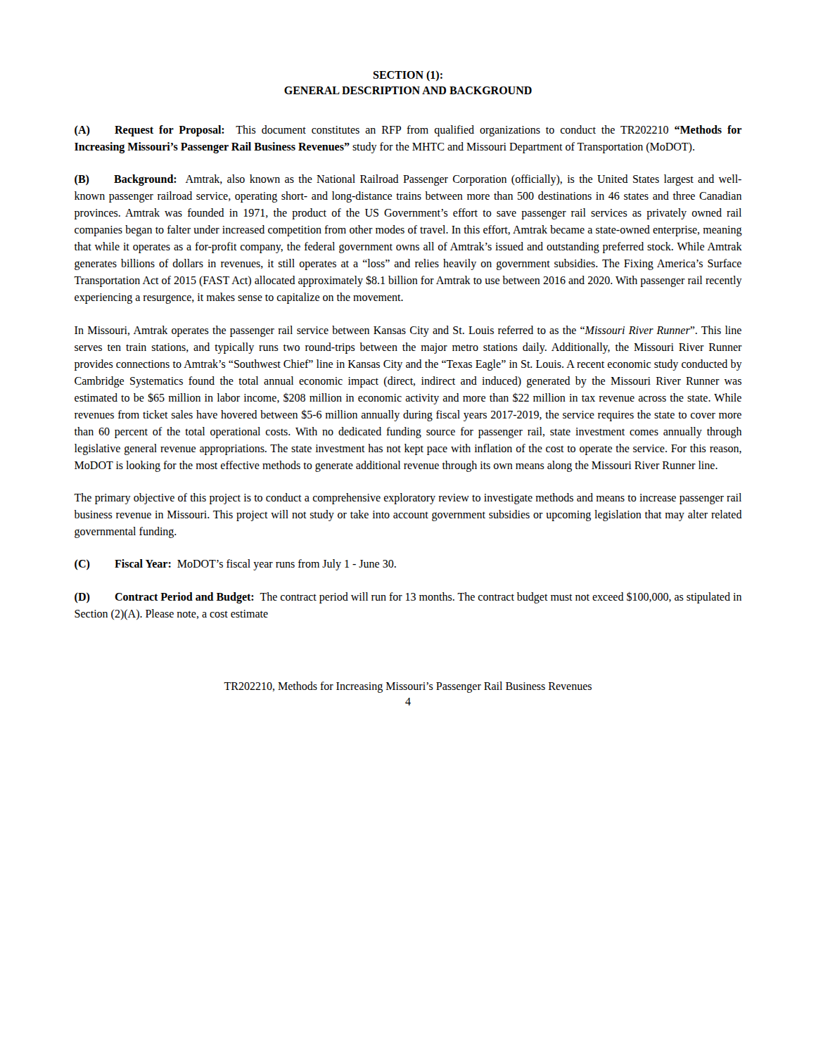SECTION (1):
GENERAL DESCRIPTION AND BACKGROUND
(A) Request for Proposal: This document constitutes an RFP from qualified organizations to conduct the TR202210 “Methods for Increasing Missouri’s Passenger Rail Business Revenues” study for the MHTC and Missouri Department of Transportation (MoDOT).
(B) Background: Amtrak, also known as the National Railroad Passenger Corporation (officially), is the United States largest and well-known passenger railroad service, operating short- and long-distance trains between more than 500 destinations in 46 states and three Canadian provinces. Amtrak was founded in 1971, the product of the US Government’s effort to save passenger rail services as privately owned rail companies began to falter under increased competition from other modes of travel. In this effort, Amtrak became a state-owned enterprise, meaning that while it operates as a for-profit company, the federal government owns all of Amtrak’s issued and outstanding preferred stock. While Amtrak generates billions of dollars in revenues, it still operates at a “loss” and relies heavily on government subsidies. The Fixing America’s Surface Transportation Act of 2015 (FAST Act) allocated approximately $8.1 billion for Amtrak to use between 2016 and 2020. With passenger rail recently experiencing a resurgence, it makes sense to capitalize on the movement.
In Missouri, Amtrak operates the passenger rail service between Kansas City and St. Louis referred to as the “Missouri River Runner”. This line serves ten train stations, and typically runs two round-trips between the major metro stations daily. Additionally, the Missouri River Runner provides connections to Amtrak’s “Southwest Chief” line in Kansas City and the “Texas Eagle” in St. Louis. A recent economic study conducted by Cambridge Systematics found the total annual economic impact (direct, indirect and induced) generated by the Missouri River Runner was estimated to be $65 million in labor income, $208 million in economic activity and more than $22 million in tax revenue across the state. While revenues from ticket sales have hovered between $5-6 million annually during fiscal years 2017-2019, the service requires the state to cover more than 60 percent of the total operational costs. With no dedicated funding source for passenger rail, state investment comes annually through legislative general revenue appropriations. The state investment has not kept pace with inflation of the cost to operate the service. For this reason, MoDOT is looking for the most effective methods to generate additional revenue through its own means along the Missouri River Runner line.
The primary objective of this project is to conduct a comprehensive exploratory review to investigate methods and means to increase passenger rail business revenue in Missouri. This project will not study or take into account government subsidies or upcoming legislation that may alter related governmental funding.
(C) Fiscal Year: MoDOT’s fiscal year runs from July 1 - June 30.
(D) Contract Period and Budget: The contract period will run for 13 months. The contract budget must not exceed $100,000, as stipulated in Section (2)(A). Please note, a cost estimate
TR202210, Methods for Increasing Missouri’s Passenger Rail Business Revenues
4